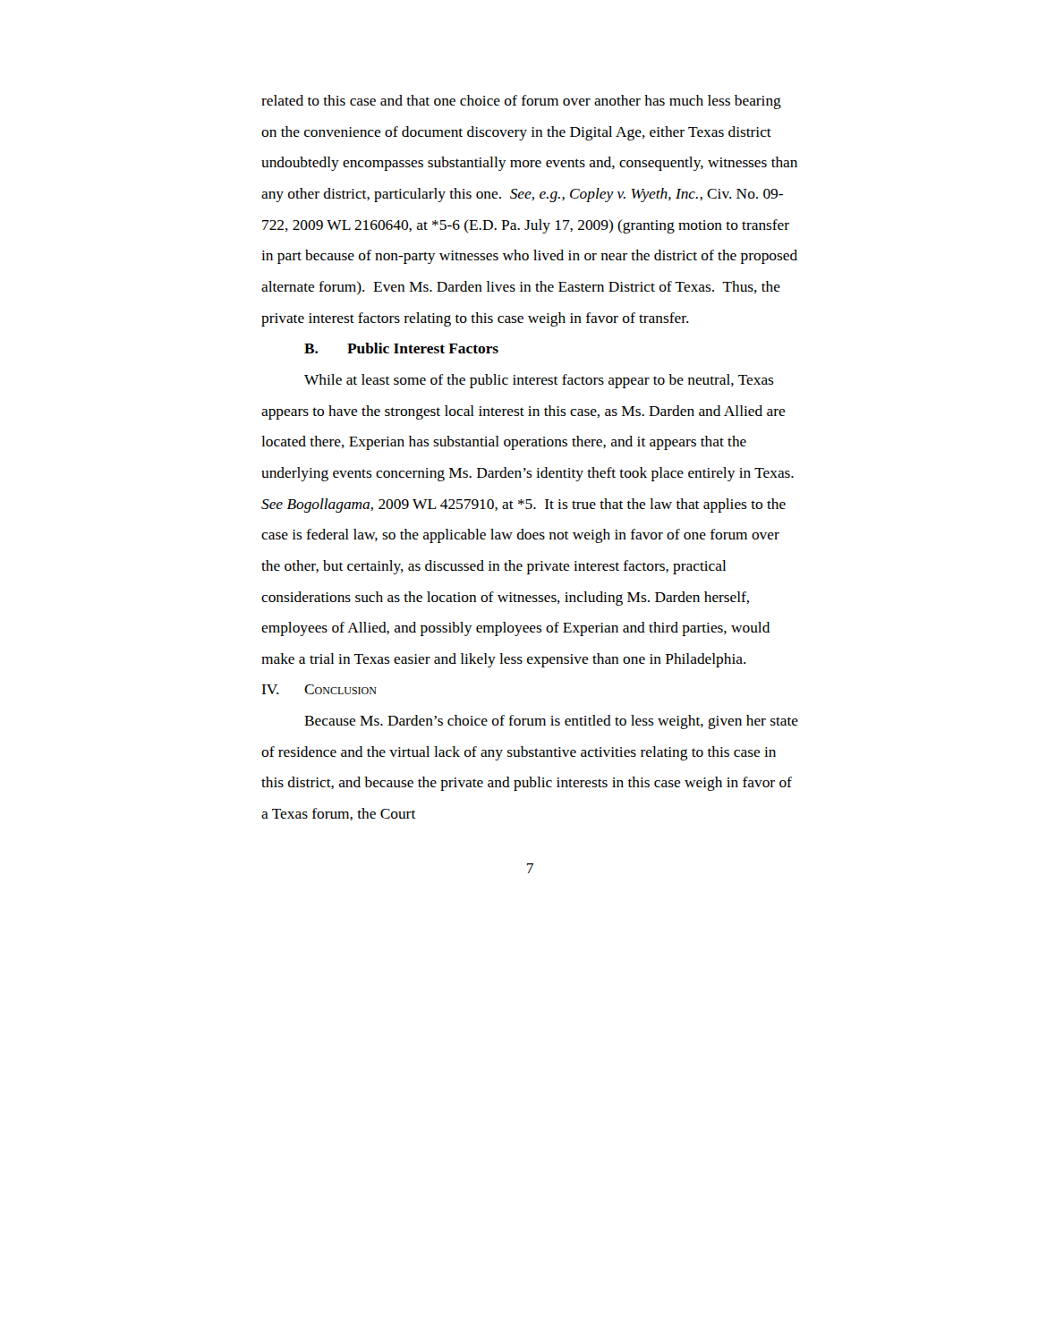related to this case and that one choice of forum over another has much less bearing on the convenience of document discovery in the Digital Age, either Texas district undoubtedly encompasses substantially more events and, consequently, witnesses than any other district, particularly this one. See, e.g., Copley v. Wyeth, Inc., Civ. No. 09-722, 2009 WL 2160640, at *5-6 (E.D. Pa. July 17, 2009) (granting motion to transfer in part because of non-party witnesses who lived in or near the district of the proposed alternate forum). Even Ms. Darden lives in the Eastern District of Texas. Thus, the private interest factors relating to this case weigh in favor of transfer.
B. Public Interest Factors
While at least some of the public interest factors appear to be neutral, Texas appears to have the strongest local interest in this case, as Ms. Darden and Allied are located there, Experian has substantial operations there, and it appears that the underlying events concerning Ms. Darden’s identity theft took place entirely in Texas. See Bogollagama, 2009 WL 4257910, at *5. It is true that the law that applies to the case is federal law, so the applicable law does not weigh in favor of one forum over the other, but certainly, as discussed in the private interest factors, practical considerations such as the location of witnesses, including Ms. Darden herself, employees of Allied, and possibly employees of Experian and third parties, would make a trial in Texas easier and likely less expensive than one in Philadelphia.
IV. Conclusion
Because Ms. Darden’s choice of forum is entitled to less weight, given her state of residence and the virtual lack of any substantive activities relating to this case in this district, and because the private and public interests in this case weigh in favor of a Texas forum, the Court
7